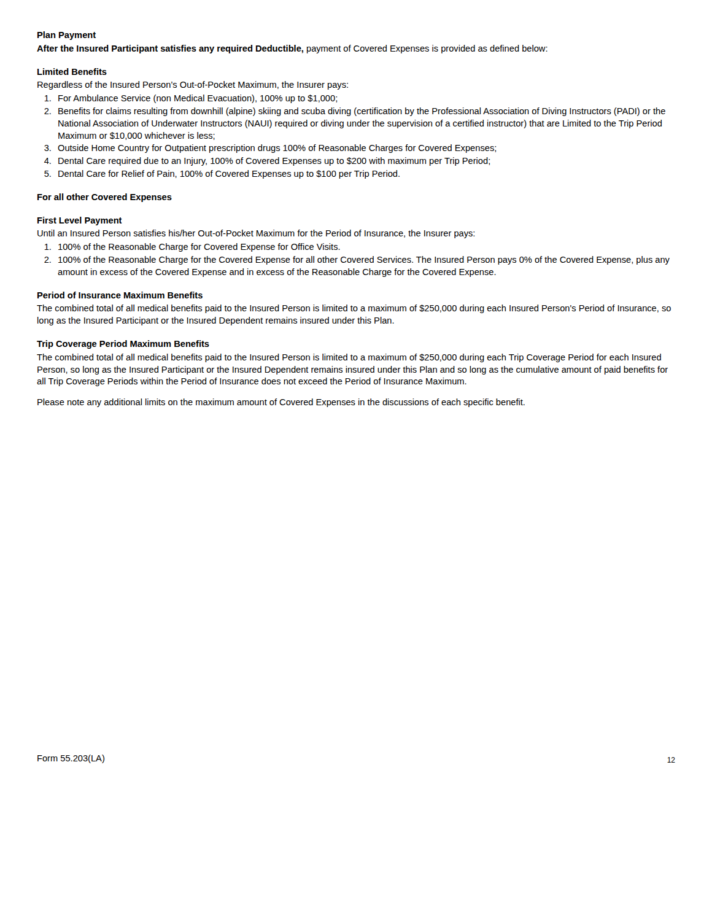Plan Payment
After the Insured Participant satisfies any required Deductible, payment of Covered Expenses is provided as defined below:
Limited Benefits
Regardless of the Insured Person’s Out-of-Pocket Maximum, the Insurer pays:
For Ambulance Service (non Medical Evacuation), 100% up to $1,000;
Benefits for claims resulting from downhill (alpine) skiing and scuba diving (certification by the Professional Association of Diving Instructors (PADI) or the National Association of Underwater Instructors (NAUI) required or diving under the supervision of a certified instructor) that are Limited to the Trip Period Maximum or $10,000 whichever is less;
Outside Home Country for Outpatient prescription drugs 100% of Reasonable Charges for Covered Expenses;
Dental Care required due to an Injury, 100% of Covered Expenses up to $200 with maximum per Trip Period;
Dental Care for Relief of Pain, 100% of Covered Expenses up to $100 per Trip Period.
For all other Covered Expenses
First Level Payment
Until an Insured Person satisfies his/her Out-of-Pocket Maximum for the Period of Insurance, the Insurer pays:
100% of the Reasonable Charge for Covered Expense for Office Visits.
100% of the Reasonable Charge for the Covered Expense for all other Covered Services. The Insured Person pays 0% of the Covered Expense, plus any amount in excess of the Covered Expense and in excess of the Reasonable Charge for the Covered Expense.
Period of Insurance Maximum Benefits
The combined total of all medical benefits paid to the Insured Person is limited to a maximum of $250,000 during each Insured Person's Period of Insurance, so long as the Insured Participant or the Insured Dependent remains insured under this Plan.
Trip Coverage Period Maximum Benefits
The combined total of all medical benefits paid to the Insured Person is limited to a maximum of $250,000 during each Trip Coverage Period for each Insured Person, so long as the Insured Participant or the Insured Dependent remains insured under this Plan and so long as the cumulative amount of paid benefits for all Trip Coverage Periods within the Period of Insurance does not exceed the Period of Insurance Maximum.
Please note any additional limits on the maximum amount of Covered Expenses in the discussions of each specific benefit.
Form 55.203(LA) 12